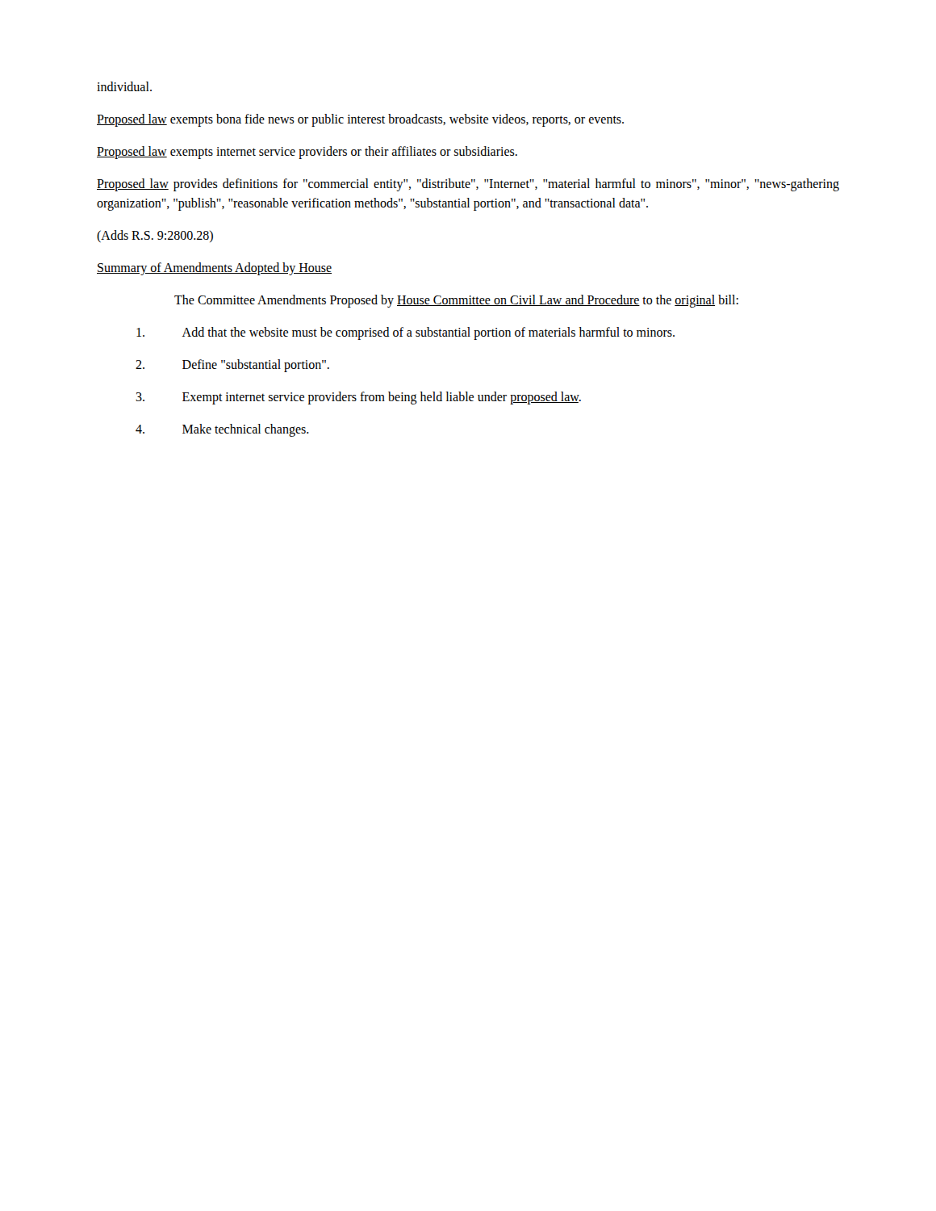individual.
Proposed law exempts bona fide news or public interest broadcasts, website videos, reports, or events.
Proposed law exempts internet service providers or their affiliates or subsidiaries.
Proposed law provides definitions for "commercial entity", "distribute", "Internet", "material harmful to minors", "minor", "news-gathering organization", "publish", "reasonable verification methods", "substantial portion", and "transactional data".
(Adds R.S. 9:2800.28)
Summary of Amendments Adopted by House
The Committee Amendments Proposed by House Committee on Civil Law and Procedure to the original bill:
1. Add that the website must be comprised of a substantial portion of materials harmful to minors.
2. Define "substantial portion".
3. Exempt internet service providers from being held liable under proposed law.
4. Make technical changes.